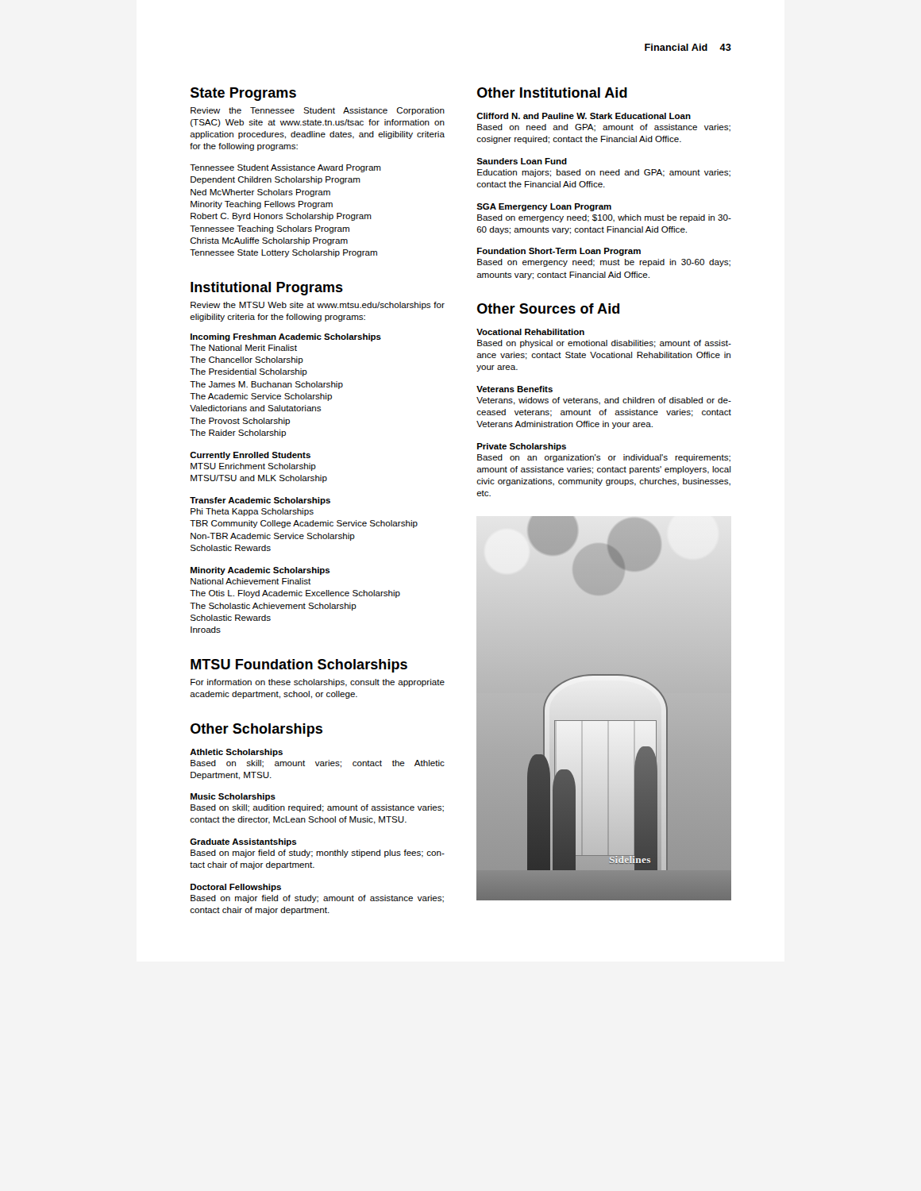Financial Aid 43
State Programs
Review the Tennessee Student Assistance Corporation (TSAC) Web site at www.state.tn.us/tsac for information on application procedures, deadline dates, and eligibility criteria for the following programs:
Tennessee Student Assistance Award Program
Dependent Children Scholarship Program
Ned McWherter Scholars Program
Minority Teaching Fellows Program
Robert C. Byrd Honors Scholarship Program
Tennessee Teaching Scholars Program
Christa McAuliffe Scholarship Program
Tennessee State Lottery Scholarship Program
Institutional Programs
Review the MTSU Web site at www.mtsu.edu/scholarships for eligibility criteria for the following programs:
Incoming Freshman Academic Scholarships
The National Merit Finalist
The Chancellor Scholarship
The Presidential Scholarship
The James M. Buchanan Scholarship
The Academic Service Scholarship
Valedictorians and Salutatorians
The Provost Scholarship
The Raider Scholarship
Currently Enrolled Students
MTSU Enrichment Scholarship
MTSU/TSU and MLK Scholarship
Transfer Academic Scholarships
Phi Theta Kappa Scholarships
TBR Community College Academic Service Scholarship
Non-TBR Academic Service Scholarship
Scholastic Rewards
Minority Academic Scholarships
National Achievement Finalist
The Otis L. Floyd Academic Excellence Scholarship
The Scholastic Achievement Scholarship
Scholastic Rewards
Inroads
MTSU Foundation Scholarships
For information on these scholarships, consult the appropriate academic department, school, or college.
Other Scholarships
Athletic Scholarships
Based on skill; amount varies; contact the Athletic Department, MTSU.
Music Scholarships
Based on skill; audition required; amount of assistance varies; contact the director, McLean School of Music, MTSU.
Graduate Assistantships
Based on major field of study; monthly stipend plus fees; contact chair of major department.
Doctoral Fellowships
Based on major field of study; amount of assistance varies; contact chair of major department.
Other Institutional Aid
Clifford N. and Pauline W. Stark Educational Loan
Based on need and GPA; amount of assistance varies; cosigner required; contact the Financial Aid Office.
Saunders Loan Fund
Education majors; based on need and GPA; amount varies; contact the Financial Aid Office.
SGA Emergency Loan Program
Based on emergency need; $100, which must be repaid in 30-60 days; amounts vary; contact Financial Aid Office.
Foundation Short-Term Loan Program
Based on emergency need; must be repaid in 30-60 days; amounts vary; contact Financial Aid Office.
Other Sources of Aid
Vocational Rehabilitation
Based on physical or emotional disabilities; amount of assistance varies; contact State Vocational Rehabilitation Office in your area.
Veterans Benefits
Veterans, widows of veterans, and children of disabled or deceased veterans; amount of assistance varies; contact Veterans Administration Office in your area.
Private Scholarships
Based on an organization's or individual's requirements; amount of assistance varies; contact parents' employers, local civic organizations, community groups, churches, businesses, etc.
Sidelines